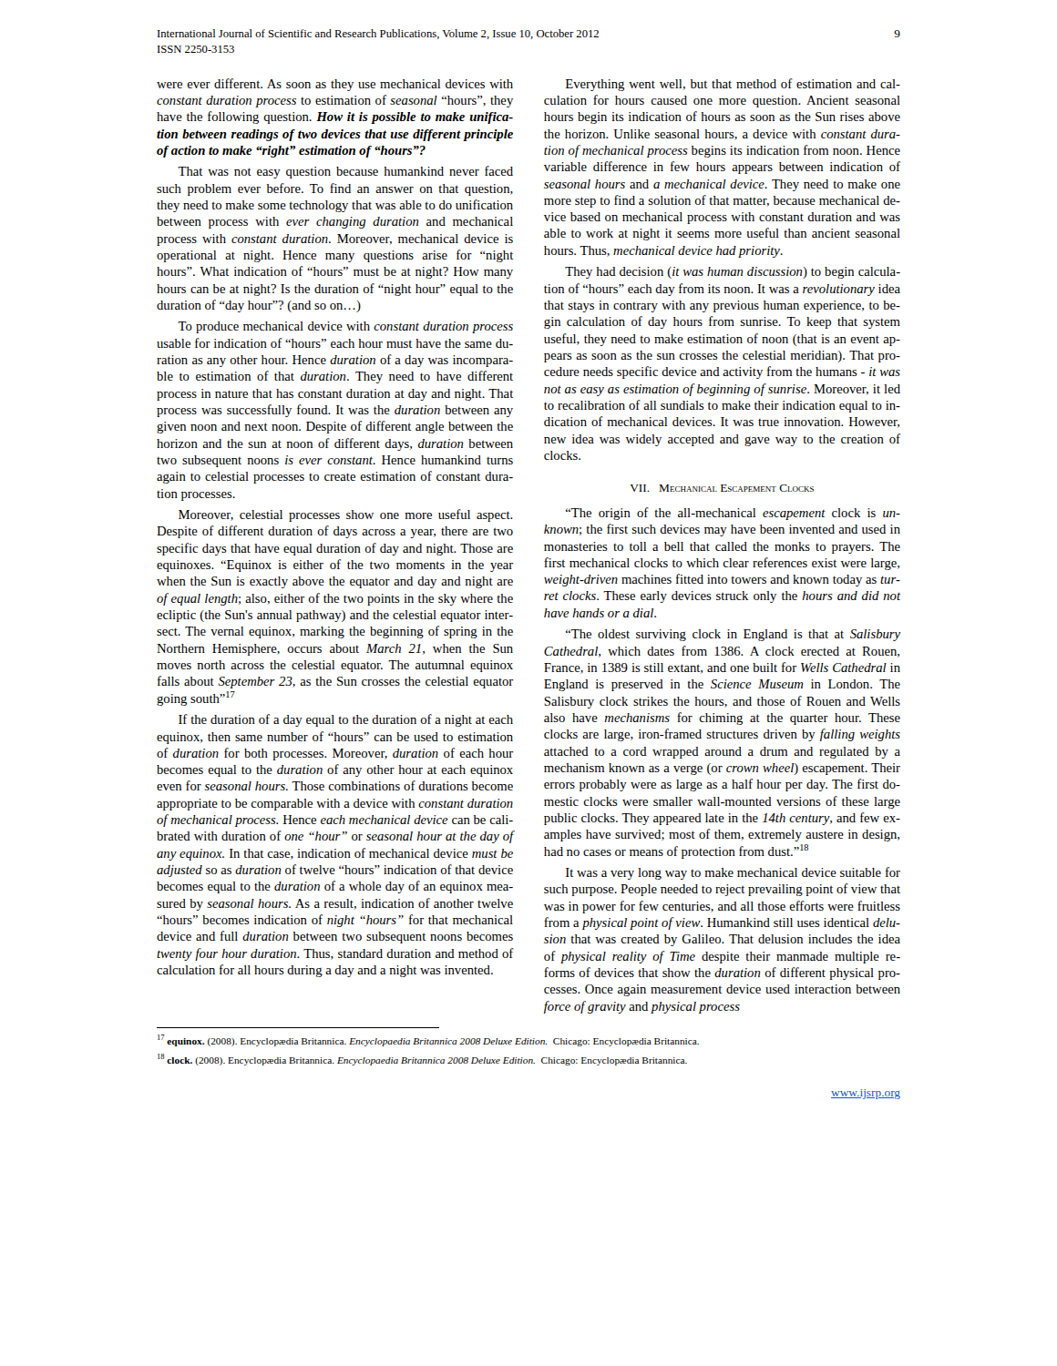International Journal of Scientific and Research Publications, Volume 2, Issue 10, October 2012
ISSN 2250-3153
9
were ever different. As soon as they use mechanical devices with constant duration process to estimation of seasonal “hours”, they have the following question. How it is possible to make unification between readings of two devices that use different principle of action to make “right” estimation of “hours”?
That was not easy question because humankind never faced such problem ever before. To find an answer on that question, they need to make some technology that was able to do unification between process with ever changing duration and mechanical process with constant duration. Moreover, mechanical device is operational at night. Hence many questions arise for “night hours”. What indication of “hours” must be at night? How many hours can be at night? Is the duration of “night hour” equal to the duration of “day hour”? (and so on…)
To produce mechanical device with constant duration process usable for indication of “hours” each hour must have the same duration as any other hour. Hence duration of a day was incomparable to estimation of that duration. They need to have different process in nature that has constant duration at day and night. That process was successfully found. It was the duration between any given noon and next noon. Despite of different angle between the horizon and the sun at noon of different days, duration between two subsequent noons is ever constant. Hence humankind turns again to celestial processes to create estimation of constant duration processes.
Moreover, celestial processes show one more useful aspect. Despite of different duration of days across a year, there are two specific days that have equal duration of day and night. Those are equinoxes. “Equinox is either of the two moments in the year when the Sun is exactly above the equator and day and night are of equal length; also, either of the two points in the sky where the ecliptic (the Sun's annual pathway) and the celestial equator intersect. The vernal equinox, marking the beginning of spring in the Northern Hemisphere, occurs about March 21, when the Sun moves north across the celestial equator. The autumnal equinox falls about September 23, as the Sun crosses the celestial equator going south”17
If the duration of a day equal to the duration of a night at each equinox, then same number of “hours” can be used to estimation of duration for both processes. Moreover, duration of each hour becomes equal to the duration of any other hour at each equinox even for seasonal hours. Those combinations of durations become appropriate to be comparable with a device with constant duration of mechanical process. Hence each mechanical device can be calibrated with duration of one “hour” or seasonal hour at the day of any equinox. In that case, indication of mechanical device must be adjusted so as duration of twelve “hours” indication of that device becomes equal to the duration of a whole day of an equinox measured by seasonal hours. As a result, indication of another twelve “hours” becomes indication of night “hours” for that mechanical device and full duration between two subsequent noons becomes twenty four hour duration. Thus, standard duration and method of calculation for all hours during a day and a night was invented.
Everything went well, but that method of estimation and calculation for hours caused one more question. Ancient seasonal hours begin its indication of hours as soon as the Sun rises above the horizon. Unlike seasonal hours, a device with constant duration of mechanical process begins its indication from noon. Hence variable difference in few hours appears between indication of seasonal hours and a mechanical device. They need to make one more step to find a solution of that matter, because mechanical device based on mechanical process with constant duration and was able to work at night it seems more useful than ancient seasonal hours. Thus, mechanical device had priority.
They had decision (it was human discussion) to begin calculation of “hours” each day from its noon. It was a revolutionary idea that stays in contrary with any previous human experience, to begin calculation of day hours from sunrise. To keep that system useful, they need to make estimation of noon (that is an event appears as soon as the sun crosses the celestial meridian). That procedure needs specific device and activity from the humans - it was not as easy as estimation of beginning of sunrise. Moreover, it led to recalibration of all sundials to make their indication equal to indication of mechanical devices. It was true innovation. However, new idea was widely accepted and gave way to the creation of clocks.
VII. Mechanical Escapement Clocks
“The origin of the all-mechanical escapement clock is unknown; the first such devices may have been invented and used in monasteries to toll a bell that called the monks to prayers. The first mechanical clocks to which clear references exist were large, weight-driven machines fitted into towers and known today as turret clocks. These early devices struck only the hours and did not have hands or a dial.
“The oldest surviving clock in England is that at Salisbury Cathedral, which dates from 1386. A clock erected at Rouen, France, in 1389 is still extant, and one built for Wells Cathedral in England is preserved in the Science Museum in London. The Salisbury clock strikes the hours, and those of Rouen and Wells also have mechanisms for chiming at the quarter hour. These clocks are large, iron-framed structures driven by falling weights attached to a cord wrapped around a drum and regulated by a mechanism known as a verge (or crown wheel) escapement. Their errors probably were as large as a half hour per day. The first domestic clocks were smaller wall-mounted versions of these large public clocks. They appeared late in the 14th century, and few examples have survived; most of them, extremely austere in design, had no cases or means of protection from dust.”18
It was a very long way to make mechanical device suitable for such purpose. People needed to reject prevailing point of view that was in power for few centuries, and all those efforts were fruitless from a physical point of view. Humankind still uses identical delusion that was created by Galileo. That delusion includes the idea of physical reality of Time despite their manmade multiple reforms of devices that show the duration of different physical processes. Once again measurement device used interaction between force of gravity and physical process
17 equinox. (2008). Encyclopædia Britannica. Encyclopaedia Britannica 2008 Deluxe Edition. Chicago: Encyclopædia Britannica.
18 clock. (2008). Encyclopædia Britannica. Encyclopaedia Britannica 2008 Deluxe Edition. Chicago: Encyclopædia Britannica.
www.ijsrp.org